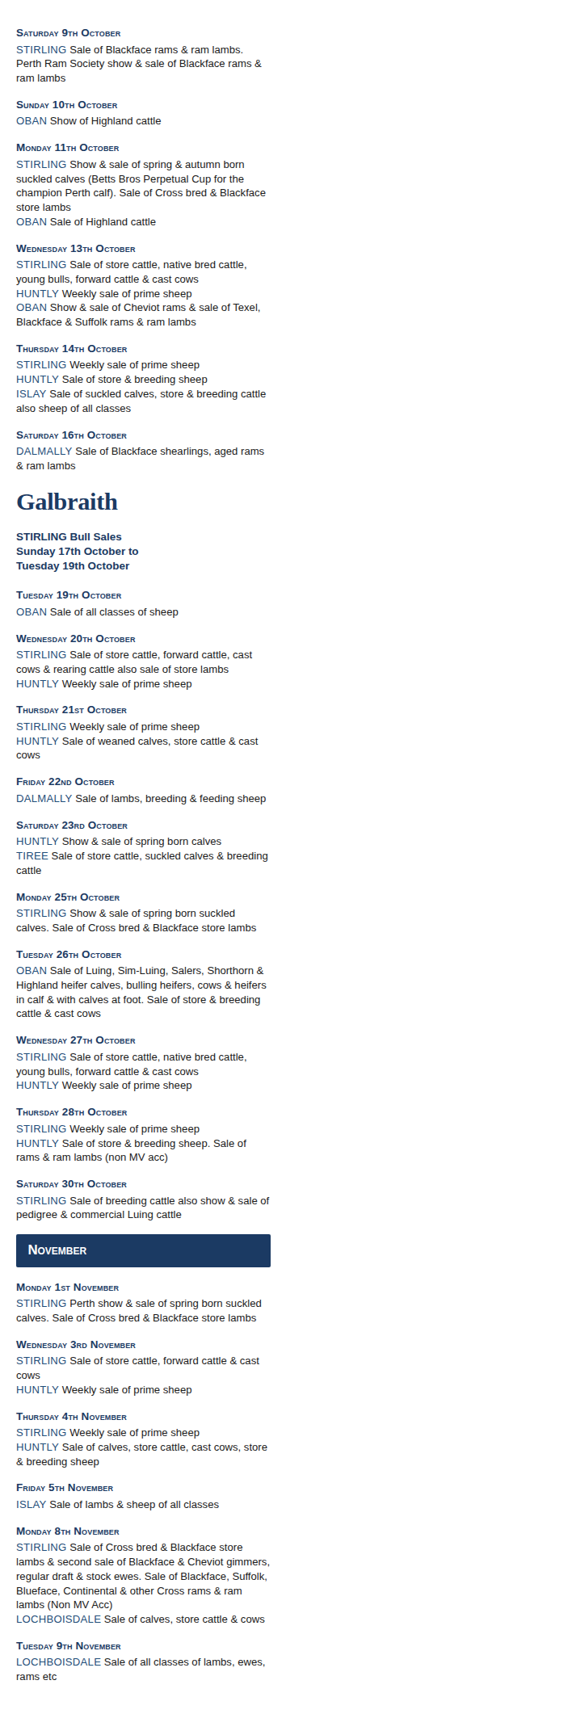Livestock auction calendar: October and November
Saturday 9th October
STIRLING Sale of Blackface rams & ram lambs. Perth Ram Society show & sale of Blackface rams & ram lambs
Sunday 10th October
OBAN Show of Highland cattle
Monday 11th October
STIRLING Show & sale of spring & autumn born suckled calves (Betts Bros Perpetual Cup for the champion Perth calf). Sale of Cross bred & Blackface store lambs
OBAN Sale of Highland cattle
Wednesday 13th October
STIRLING Sale of store cattle, native bred cattle, young bulls, forward cattle & cast cows
HUNTLY Weekly sale of prime sheep
OBAN Show & sale of Cheviot rams & sale of Texel, Blackface & Suffolk rams & ram lambs
Thursday 14th October
STIRLING Weekly sale of prime sheep
HUNTLY Sale of store & breeding sheep
ISLAY Sale of suckled calves, store & breeding cattle also sheep of all classes
Saturday 16th October
DALMALLY Sale of Blackface shearlings, aged rams & ram lambs
Galbraith
STIRLING Bull Sales Sunday 17th October to Tuesday 19th October
Tuesday 19th October
OBAN Sale of all classes of sheep
Wednesday 20th October
STIRLING Sale of store cattle, forward cattle, cast cows & rearing cattle also sale of store lambs
HUNTLY Weekly sale of prime sheep
Thursday 21st October
STIRLING Weekly sale of prime sheep
HUNTLY Sale of weaned calves, store cattle & cast cows
Friday 22nd October
DALMALLY Sale of lambs, breeding & feeding sheep
Saturday 23rd October
HUNTLY Show & sale of spring born calves
TIREE Sale of store cattle, suckled calves & breeding cattle
Monday 25th October
STIRLING Show & sale of spring born suckled calves. Sale of Cross bred & Blackface store lambs
Tuesday 26th October
OBAN Sale of Luing, Sim-Luing, Salers, Shorthorn & Highland heifer calves, bulling heifers, cows & heifers in calf & with calves at foot. Sale of store & breeding cattle & cast cows
Wednesday 27th October
STIRLING Sale of store cattle, native bred cattle, young bulls, forward cattle & cast cows
HUNTLY Weekly sale of prime sheep
Thursday 28th October
STIRLING Weekly sale of prime sheep
HUNTLY Sale of store & breeding sheep. Sale of rams & ram lambs (non MV acc)
Saturday 30th October
STIRLING Sale of breeding cattle also show & sale of pedigree & commercial Luing cattle
November
Monday 1st November
STIRLING Perth show & sale of spring born suckled calves. Sale of Cross bred & Blackface store lambs
Wednesday 3rd November
STIRLING Sale of store cattle, forward cattle & cast cows
HUNTLY Weekly sale of prime sheep
Thursday 4th November
STIRLING Weekly sale of prime sheep
HUNTLY Sale of calves, store cattle, cast cows, store & breeding sheep
Friday 5th November
ISLAY Sale of lambs & sheep of all classes
Monday 8th November
STIRLING Sale of Cross bred & Blackface store lambs & second sale of Blackface & Cheviot gimmers, regular draft & stock ewes. Sale of Blackface, Suffolk, Blueface, Continental & other Cross rams & ram lambs (Non MV Acc)
LOCHBOISDALE Sale of calves, store cattle & cows
Tuesday 9th November
LOCHBOISDALE Sale of all classes of lambs, ewes, rams etc